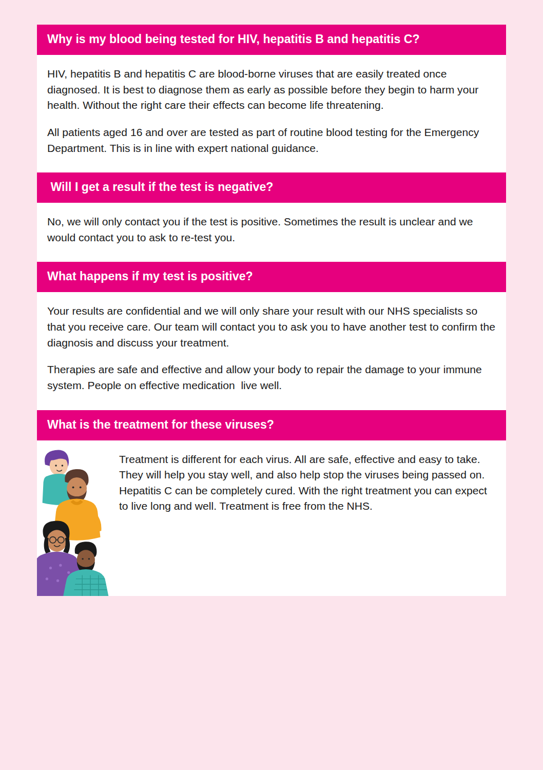Why is my blood being tested for HIV, hepatitis B and hepatitis C?
HIV, hepatitis B and hepatitis C are blood-borne viruses that are easily treated once diagnosed. It is best to diagnose them as early as possible before they begin to harm your health. Without the right care their effects can become life threatening.
All patients aged 16 and over are tested as part of routine blood testing for the Emergency Department. This is in line with expert national guidance.
Will I get a result if the test is negative?
No, we will only contact you if the test is positive. Sometimes the result is unclear and we would contact you to ask to re-test you.
What happens if my test is positive?
Your results are confidential and we will only share your result with our NHS specialists so that you receive care. Our team will contact you to ask you to have another test to confirm the diagnosis and discuss your treatment.
Therapies are safe and effective and allow your body to repair the damage to your immune system. People on effective medication live well.
What is the treatment for these viruses?
Treatment is different for each virus. All are safe, effective and easy to take. They will help you stay well, and also help stop the viruses being passed on. Hepatitis C can be completely cured. With the right treatment you can expect to live long and well. Treatment is free from the NHS.